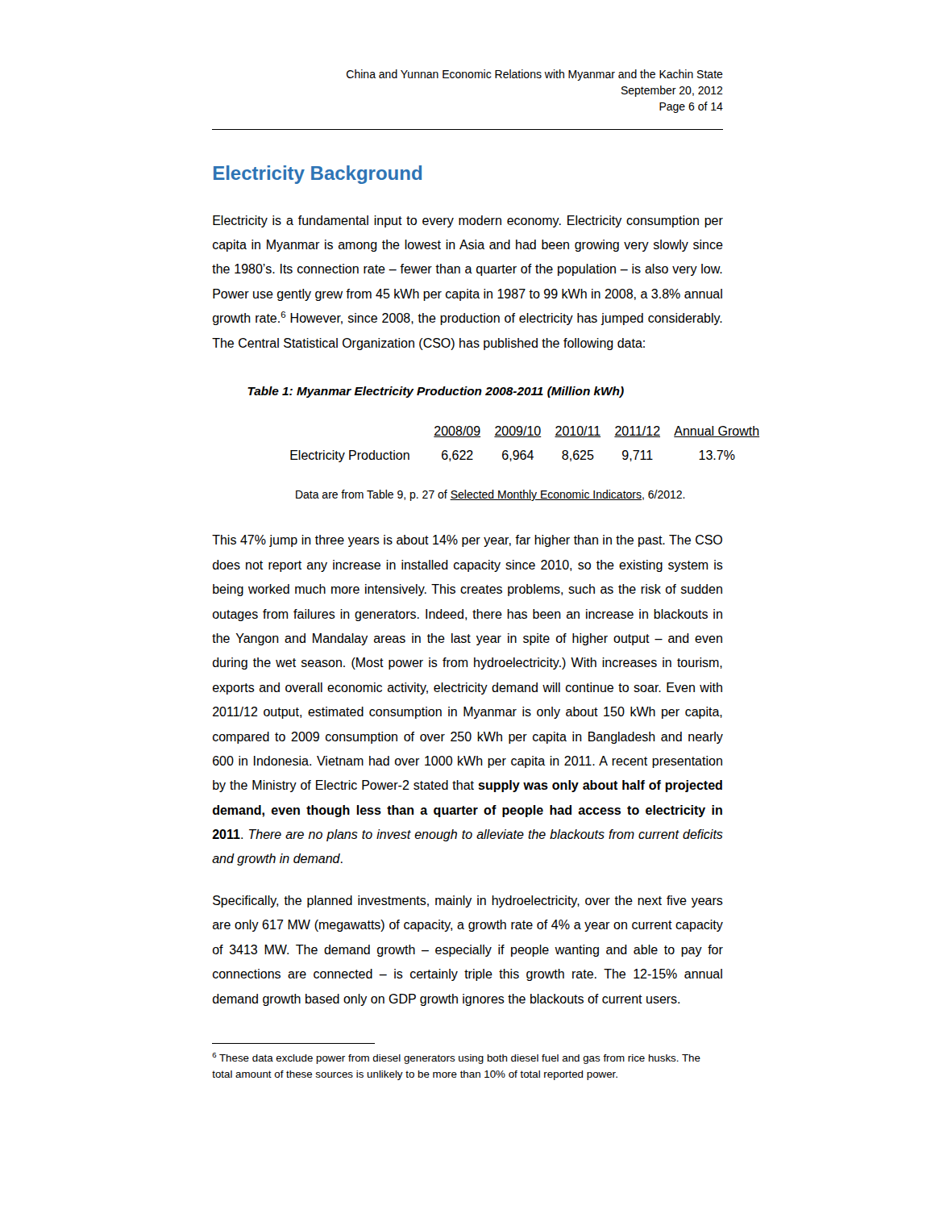China and Yunnan Economic Relations with Myanmar and the Kachin State
September 20, 2012
Page 6 of 14
Electricity Background
Electricity is a fundamental input to every modern economy. Electricity consumption per capita in Myanmar is among the lowest in Asia and had been growing very slowly since the 1980’s. Its connection rate – fewer than a quarter of the population – is also very low. Power use gently grew from 45 kWh per capita in 1987 to 99 kWh in 2008, a 3.8% annual growth rate.6 However, since 2008, the production of electricity has jumped considerably. The Central Statistical Organization (CSO) has published the following data:
Table 1: Myanmar Electricity Production 2008-2011 (Million kWh)
| | 2008/09 | 2009/10 | 2010/11 | 2011/12 | Annual Growth |
| --- | --- | --- | --- | --- | --- |
| Electricity Production | 6,622 | 6,964 | 8,625 | 9,711 | 13.7% |
Data are from Table 9, p. 27 of Selected Monthly Economic Indicators, 6/2012.
This 47% jump in three years is about 14% per year, far higher than in the past. The CSO does not report any increase in installed capacity since 2010, so the existing system is being worked much more intensively. This creates problems, such as the risk of sudden outages from failures in generators. Indeed, there has been an increase in blackouts in the Yangon and Mandalay areas in the last year in spite of higher output – and even during the wet season. (Most power is from hydroelectricity.) With increases in tourism, exports and overall economic activity, electricity demand will continue to soar. Even with 2011/12 output, estimated consumption in Myanmar is only about 150 kWh per capita, compared to 2009 consumption of over 250 kWh per capita in Bangladesh and nearly 600 in Indonesia. Vietnam had over 1000 kWh per capita in 2011. A recent presentation by the Ministry of Electric Power-2 stated that supply was only about half of projected demand, even though less than a quarter of people had access to electricity in 2011. There are no plans to invest enough to alleviate the blackouts from current deficits and growth in demand.
Specifically, the planned investments, mainly in hydroelectricity, over the next five years are only 617 MW (megawatts) of capacity, a growth rate of 4% a year on current capacity of 3413 MW. The demand growth – especially if people wanting and able to pay for connections are connected – is certainly triple this growth rate. The 12-15% annual demand growth based only on GDP growth ignores the blackouts of current users.
6 These data exclude power from diesel generators using both diesel fuel and gas from rice husks. The total amount of these sources is unlikely to be more than 10% of total reported power.